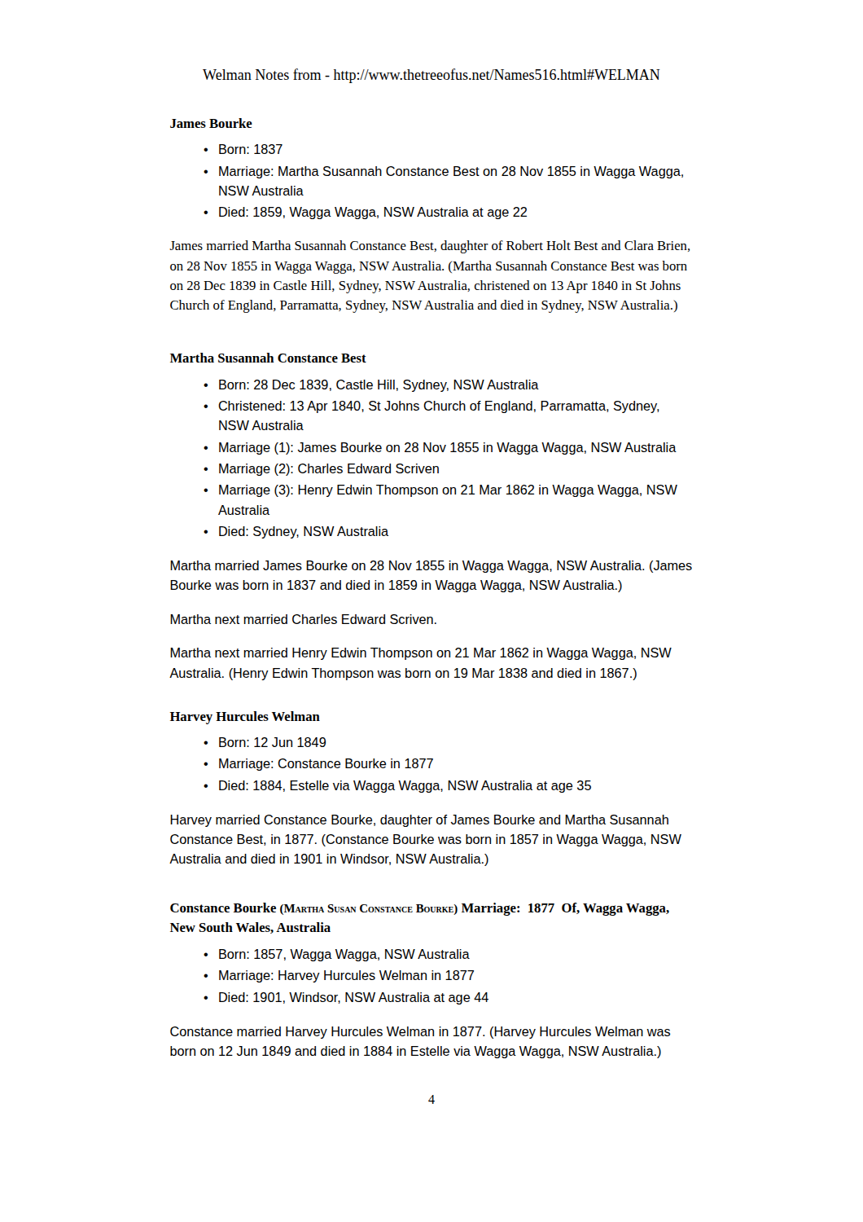Welman Notes from - http://www.thetreeofus.net/Names516.html#WELMAN
James Bourke
Born: 1837
Marriage: Martha Susannah Constance Best on 28 Nov 1855 in Wagga Wagga, NSW Australia
Died: 1859, Wagga Wagga, NSW Australia at age 22
James married Martha Susannah Constance Best, daughter of Robert Holt Best and Clara Brien, on 28 Nov 1855 in Wagga Wagga, NSW Australia. (Martha Susannah Constance Best was born on 28 Dec 1839 in Castle Hill, Sydney, NSW Australia, christened on 13 Apr 1840 in St Johns Church of England, Parramatta, Sydney, NSW Australia and died in Sydney, NSW Australia.)
Martha Susannah Constance Best
Born: 28 Dec 1839, Castle Hill, Sydney, NSW Australia
Christened: 13 Apr 1840, St Johns Church of England, Parramatta, Sydney, NSW Australia
Marriage (1): James Bourke on 28 Nov 1855 in Wagga Wagga, NSW Australia
Marriage (2): Charles Edward Scriven
Marriage (3): Henry Edwin Thompson on 21 Mar 1862 in Wagga Wagga, NSW Australia
Died: Sydney, NSW Australia
Martha married James Bourke on 28 Nov 1855 in Wagga Wagga, NSW Australia. (James Bourke was born in 1837 and died in 1859 in Wagga Wagga, NSW Australia.)
Martha next married Charles Edward Scriven.
Martha next married Henry Edwin Thompson on 21 Mar 1862 in Wagga Wagga, NSW Australia. (Henry Edwin Thompson was born on 19 Mar 1838 and died in 1867.)
Harvey Hurcules Welman
Born: 12 Jun 1849
Marriage: Constance Bourke in 1877
Died: 1884, Estelle via Wagga Wagga, NSW Australia at age 35
Harvey married Constance Bourke, daughter of James Bourke and Martha Susannah Constance Best, in 1877. (Constance Bourke was born in 1857 in Wagga Wagga, NSW Australia and died in 1901 in Windsor, NSW Australia.)
Constance Bourke (Martha Susan Constance Bourke) Marriage: 1877 Of, Wagga Wagga, New South Wales, Australia
Born: 1857, Wagga Wagga, NSW Australia
Marriage: Harvey Hurcules Welman in 1877
Died: 1901, Windsor, NSW Australia at age 44
Constance married Harvey Hurcules Welman in 1877. (Harvey Hurcules Welman was born on 12 Jun 1849 and died in 1884 in Estelle via Wagga Wagga, NSW Australia.)
4